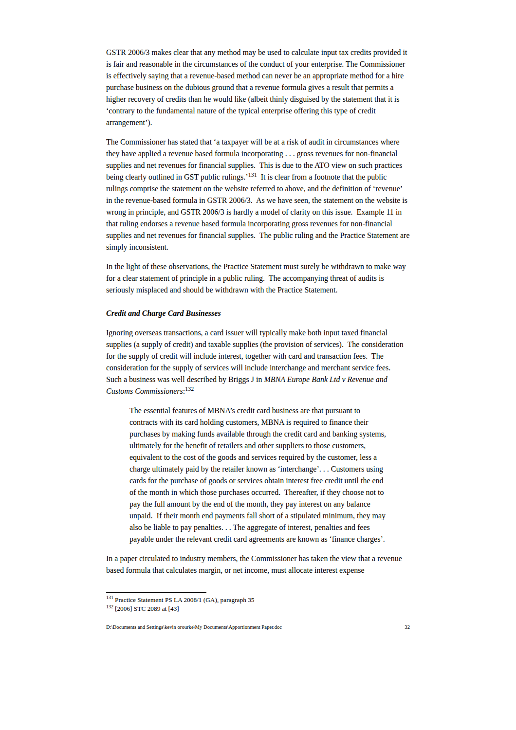GSTR 2006/3 makes clear that any method may be used to calculate input tax credits provided it is fair and reasonable in the circumstances of the conduct of your enterprise. The Commissioner is effectively saying that a revenue-based method can never be an appropriate method for a hire purchase business on the dubious ground that a revenue formula gives a result that permits a higher recovery of credits than he would like (albeit thinly disguised by the statement that it is ‘contrary to the fundamental nature of the typical enterprise offering this type of credit arrangement’).
The Commissioner has stated that ‘a taxpayer will be at a risk of audit in circumstances where they have applied a revenue based formula incorporating . . . gross revenues for non-financial supplies and net revenues for financial supplies. This is due to the ATO view on such practices being clearly outlined in GST public rulings.’131 It is clear from a footnote that the public rulings comprise the statement on the website referred to above, and the definition of ‘revenue’ in the revenue-based formula in GSTR 2006/3. As we have seen, the statement on the website is wrong in principle, and GSTR 2006/3 is hardly a model of clarity on this issue. Example 11 in that ruling endorses a revenue based formula incorporating gross revenues for non-financial supplies and net revenues for financial supplies. The public ruling and the Practice Statement are simply inconsistent.
In the light of these observations, the Practice Statement must surely be withdrawn to make way for a clear statement of principle in a public ruling. The accompanying threat of audits is seriously misplaced and should be withdrawn with the Practice Statement.
Credit and Charge Card Businesses
Ignoring overseas transactions, a card issuer will typically make both input taxed financial supplies (a supply of credit) and taxable supplies (the provision of services). The consideration for the supply of credit will include interest, together with card and transaction fees. The consideration for the supply of services will include interchange and merchant service fees. Such a business was well described by Briggs J in MBNA Europe Bank Ltd v Revenue and Customs Commissioners:132
The essential features of MBNA’s credit card business are that pursuant to contracts with its card holding customers, MBNA is required to finance their purchases by making funds available through the credit card and banking systems, ultimately for the benefit of retailers and other suppliers to those customers, equivalent to the cost of the goods and services required by the customer, less a charge ultimately paid by the retailer known as ‘interchange’. . . Customers using cards for the purchase of goods or services obtain interest free credit until the end of the month in which those purchases occurred. Thereafter, if they choose not to pay the full amount by the end of the month, they pay interest on any balance unpaid. If their month end payments fall short of a stipulated minimum, they may also be liable to pay penalties. . . The aggregate of interest, penalties and fees payable under the relevant credit card agreements are known as ‘finance charges’.
In a paper circulated to industry members, the Commissioner has taken the view that a revenue based formula that calculates margin, or net income, must allocate interest expense
131Practice Statement PS LA 2008/1 (GA), paragraph 35
132[2006] STC 2089 at [43]
D:\Documents and Settings\kevin orourke\My Documents\Apportionment Paper.doc 32